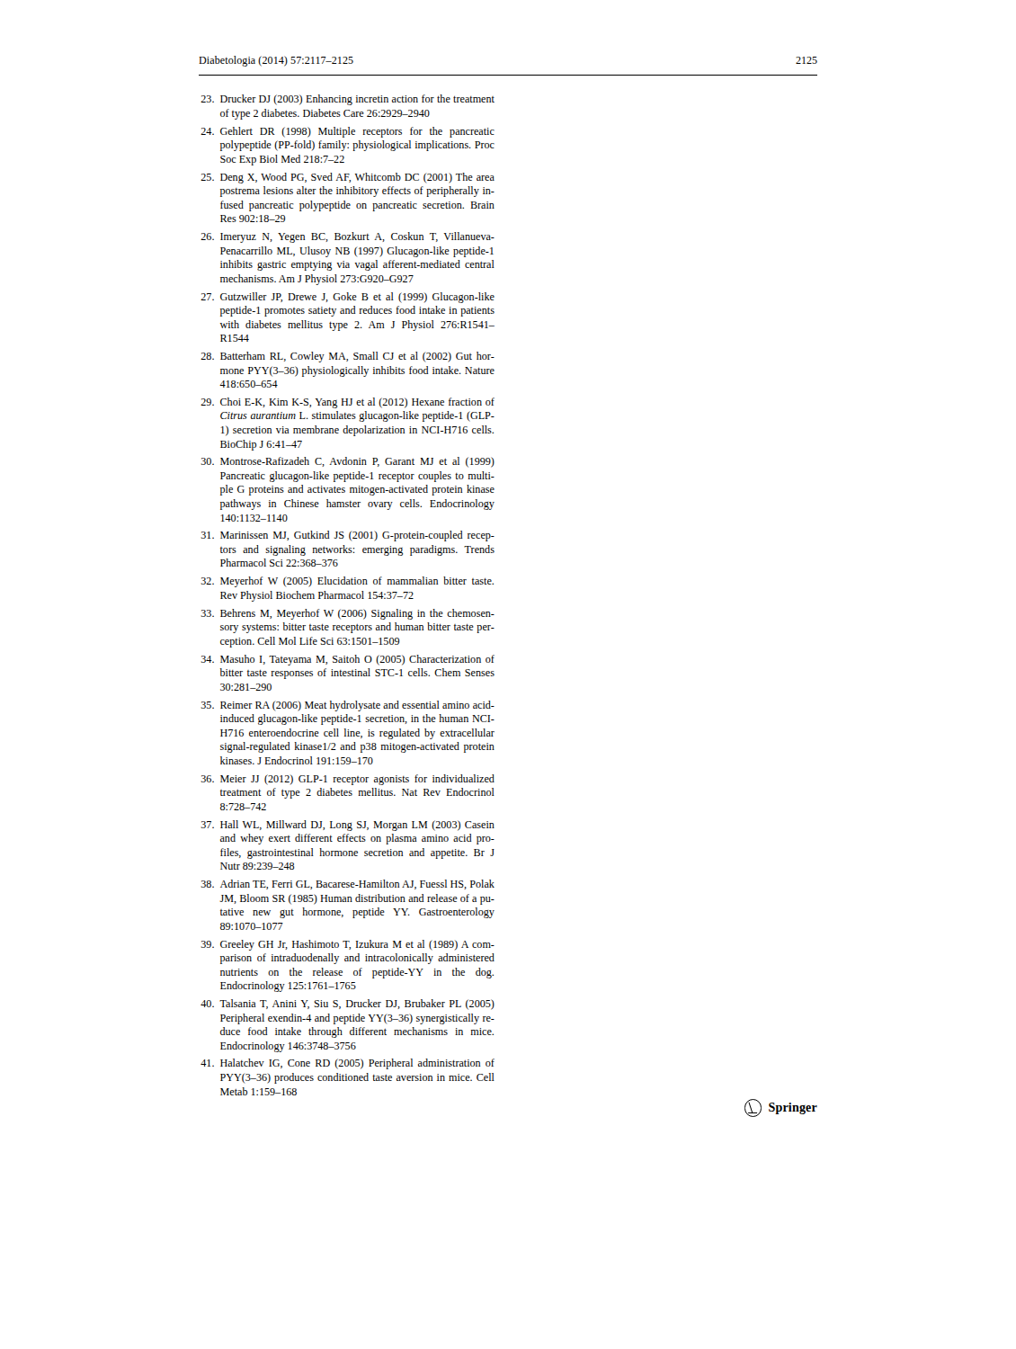Diabetologia (2014) 57:2117–2125
2125
23. Drucker DJ (2003) Enhancing incretin action for the treatment of type 2 diabetes. Diabetes Care 26:2929–2940
24. Gehlert DR (1998) Multiple receptors for the pancreatic polypeptide (PP-fold) family: physiological implications. Proc Soc Exp Biol Med 218:7–22
25. Deng X, Wood PG, Sved AF, Whitcomb DC (2001) The area postrema lesions alter the inhibitory effects of peripherally infused pancreatic polypeptide on pancreatic secretion. Brain Res 902:18–29
26. Imeryuz N, Yegen BC, Bozkurt A, Coskun T, Villanueva-Penacarrillo ML, Ulusoy NB (1997) Glucagon-like peptide-1 inhibits gastric emptying via vagal afferent-mediated central mechanisms. Am J Physiol 273:G920–G927
27. Gutzwiller JP, Drewe J, Goke B et al (1999) Glucagon-like peptide-1 promotes satiety and reduces food intake in patients with diabetes mellitus type 2. Am J Physiol 276:R1541–R1544
28. Batterham RL, Cowley MA, Small CJ et al (2002) Gut hormone PYY(3–36) physiologically inhibits food intake. Nature 418:650–654
29. Choi E-K, Kim K-S, Yang HJ et al (2012) Hexane fraction of Citrus aurantium L. stimulates glucagon-like peptide-1 (GLP-1) secretion via membrane depolarization in NCI-H716 cells. BioChip J 6:41–47
30. Montrose-Rafizadeh C, Avdonin P, Garant MJ et al (1999) Pancreatic glucagon-like peptide-1 receptor couples to multiple G proteins and activates mitogen-activated protein kinase pathways in Chinese hamster ovary cells. Endocrinology 140:1132–1140
31. Marinissen MJ, Gutkind JS (2001) G-protein-coupled receptors and signaling networks: emerging paradigms. Trends Pharmacol Sci 22:368–376
32. Meyerhof W (2005) Elucidation of mammalian bitter taste. Rev Physiol Biochem Pharmacol 154:37–72
33. Behrens M, Meyerhof W (2006) Signaling in the chemosensory systems: bitter taste receptors and human bitter taste perception. Cell Mol Life Sci 63:1501–1509
34. Masuho I, Tateyama M, Saitoh O (2005) Characterization of bitter taste responses of intestinal STC-1 cells. Chem Senses 30:281–290
35. Reimer RA (2006) Meat hydrolysate and essential amino acid-induced glucagon-like peptide-1 secretion, in the human NCI-H716 enteroendocrine cell line, is regulated by extracellular signal-regulated kinase1/2 and p38 mitogen-activated protein kinases. J Endocrinol 191:159–170
36. Meier JJ (2012) GLP-1 receptor agonists for individualized treatment of type 2 diabetes mellitus. Nat Rev Endocrinol 8:728–742
37. Hall WL, Millward DJ, Long SJ, Morgan LM (2003) Casein and whey exert different effects on plasma amino acid profiles, gastrointestinal hormone secretion and appetite. Br J Nutr 89:239–248
38. Adrian TE, Ferri GL, Bacarese-Hamilton AJ, Fuessl HS, Polak JM, Bloom SR (1985) Human distribution and release of a putative new gut hormone, peptide YY. Gastroenterology 89:1070–1077
39. Greeley GH Jr, Hashimoto T, Izukura M et al (1989) A comparison of intraduodenally and intracolonically administered nutrients on the release of peptide-YY in the dog. Endocrinology 125:1761–1765
40. Talsania T, Anini Y, Siu S, Drucker DJ, Brubaker PL (2005) Peripheral exendin-4 and peptide YY(3–36) synergistically reduce food intake through different mechanisms in mice. Endocrinology 146:3748–3756
41. Halatchev IG, Cone RD (2005) Peripheral administration of PYY(3–36) produces conditioned taste aversion in mice. Cell Metab 1:159–168
Springer